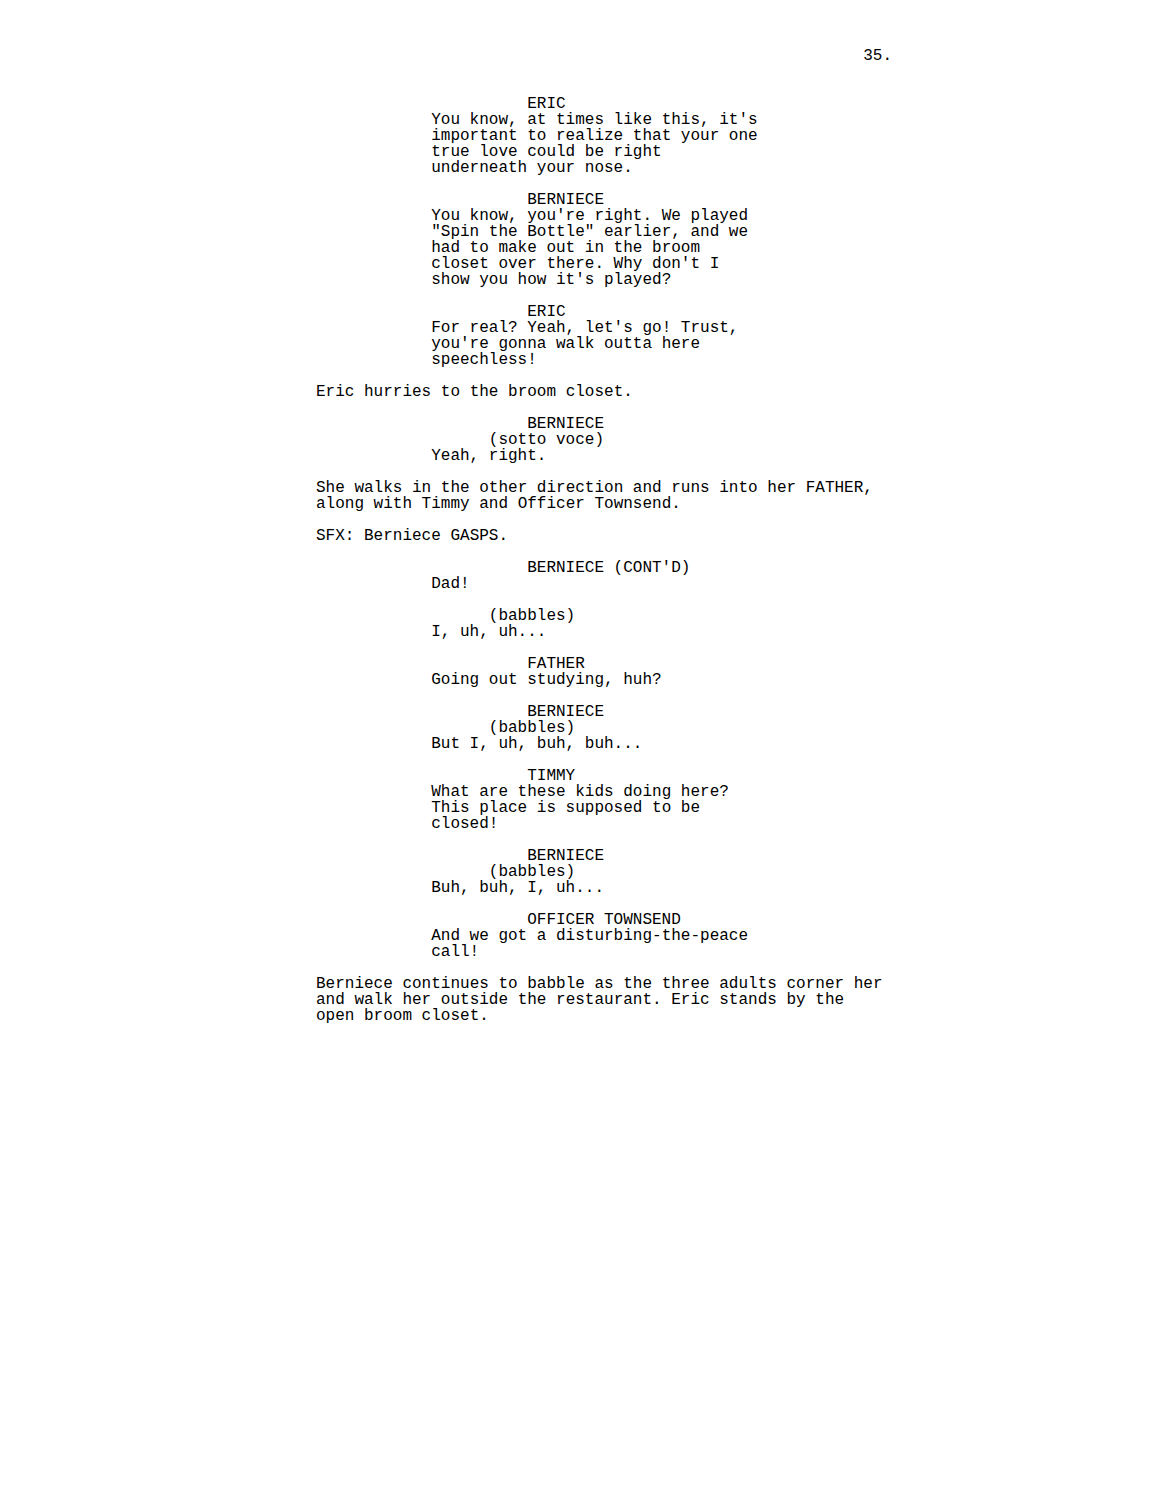35.
ERIC
You know, at times like this, it's important to realize that your one true love could be right underneath your nose.
BERNIECE
You know, you're right. We played "Spin the Bottle" earlier, and we had to make out in the broom closet over there. Why don't I show you how it's played?
ERIC
For real? Yeah, let's go! Trust, you're gonna walk outta here speechless!
Eric hurries to the broom closet.
BERNIECE
(sotto voce)
Yeah, right.
She walks in the other direction and runs into her FATHER, along with Timmy and Officer Townsend.
SFX: Berniece GASPS.
BERNIECE (CONT'D)
Dad!
(babbles)
I, uh, uh...
FATHER
Going out studying, huh?
BERNIECE
(babbles)
But I, uh, buh, buh...
TIMMY
What are these kids doing here? This place is supposed to be closed!
BERNIECE
(babbles)
Buh, buh, I, uh...
OFFICER TOWNSEND
And we got a disturbing-the-peace call!
Berniece continues to babble as the three adults corner her and walk her outside the restaurant. Eric stands by the open broom closet.